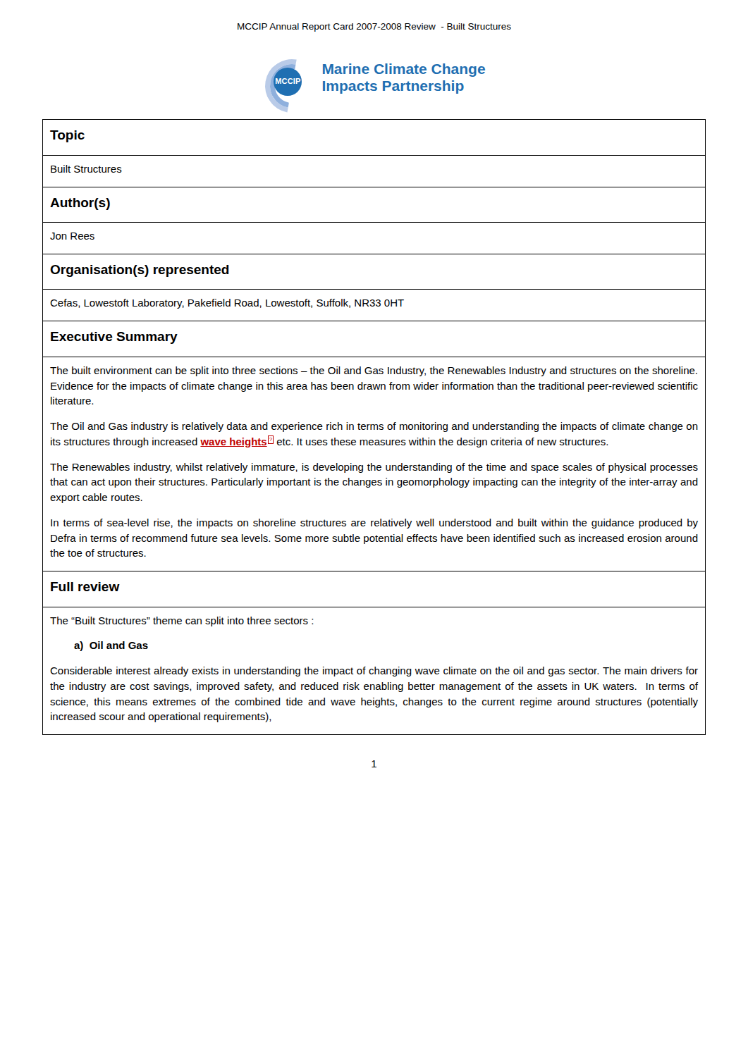MCCIP Annual Report Card 2007-2008 Review - Built Structures
MCCIP
Marine Climate Change
Impacts Partnership
| Topic |
| Built Structures |
| Author(s) |
| Jon Rees |
| Organisation(s) represented |
| Cefas, Lowestoft Laboratory, Pakefield Road, Lowestoft, Suffolk, NR33 0HT |
| Executive Summary |
| The built environment can be split into three sections – the Oil and Gas Industry, the Renewables Industry and structures on the shoreline. Evidence for the impacts of climate change in this area has been drawn from wider information than the traditional peer-reviewed scientific literature. The Oil and Gas industry is relatively data and experience rich in terms of monitoring and understanding the impacts of climate change on its structures through increased wave heights ? etc. It uses these measures within the design criteria of new structures. The Renewables industry, whilst relatively immature, is developing the understanding of the time and space scales of physical processes that can act upon their structures. Particularly important is the changes in geomorphology impacting can the integrity of the inter-array and export cable routes. In terms of sea-level rise, the impacts on shoreline structures are relatively well understood and built within the guidance produced by Defra in terms of recommend future sea levels. Some more subtle potential effects have been identified such as increased erosion around the toe of structures. |
| Full review |
| The “Built Structures” theme can split into three sectors : a) Oil and Gas Considerable interest already exists in understanding the impact of changing wave climate on the oil and gas sector. The main drivers for the industry are cost savings, improved safety, and reduced risk enabling better management of the assets in UK waters. In terms of science, this means extremes of the combined tide and wave heights, changes to the current regime around structures (potentially increased scour and operational requirements), |
1